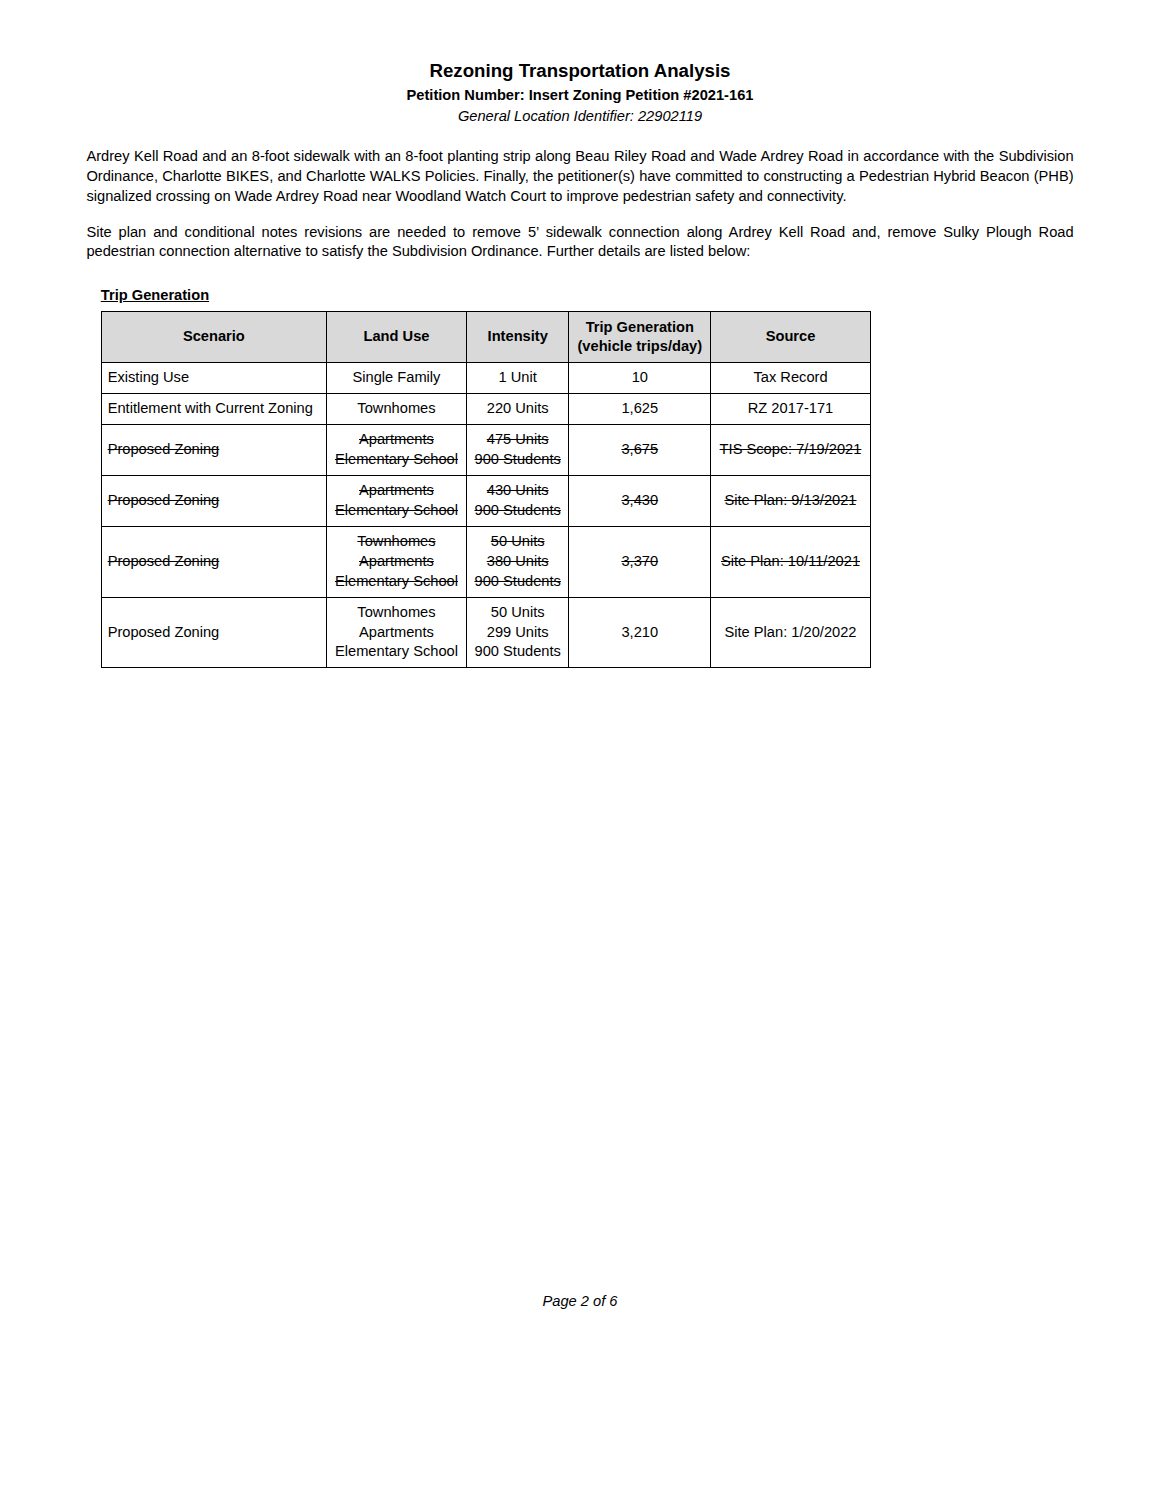Rezoning Transportation Analysis
Petition Number: Insert Zoning Petition #2021-161
General Location Identifier: 22902119
Ardrey Kell Road and an 8-foot sidewalk with an 8-foot planting strip along Beau Riley Road and Wade Ardrey Road in accordance with the Subdivision Ordinance, Charlotte BIKES, and Charlotte WALKS Policies. Finally, the petitioner(s) have committed to constructing a Pedestrian Hybrid Beacon (PHB) signalized crossing on Wade Ardrey Road near Woodland Watch Court to improve pedestrian safety and connectivity.
Site plan and conditional notes revisions are needed to remove 5’ sidewalk connection along Ardrey Kell Road and, remove Sulky Plough Road pedestrian connection alternative to satisfy the Subdivision Ordinance. Further details are listed below:
Trip Generation
| Scenario | Land Use | Intensity | Trip Generation (vehicle trips/day) | Source |
| --- | --- | --- | --- | --- |
| Existing Use | Single Family | 1 Unit | 10 | Tax Record |
| Entitlement with Current Zoning | Townhomes | 220 Units | 1,625 | RZ 2017-171 |
| Proposed Zoning | Apartments Elementary School | 475 Units 900 Students | 3,675 | TIS Scope: 7/19/2021 |
| Proposed Zoning | Apartments Elementary School | 430 Units 900 Students | 3,430 | Site Plan: 9/13/2021 |
| Proposed Zoning | Townhomes Apartments Elementary School | 50 Units 380 Units 900 Students | 3,370 | Site Plan: 10/11/2021 |
| Proposed Zoning | Townhomes Apartments Elementary School | 50 Units 299 Units 900 Students | 3,210 | Site Plan: 1/20/2022 |
Page 2 of 6